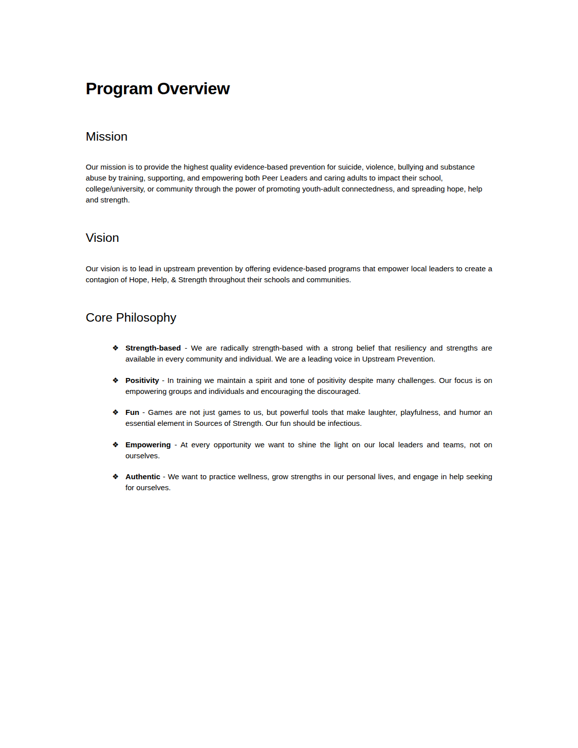Program Overview
Mission
Our mission is to provide the highest quality evidence-based prevention for suicide, violence, bullying and substance abuse by training, supporting, and empowering both Peer Leaders and caring adults to impact their school, college/university, or community through the power of promoting youth-adult connectedness, and spreading hope, help and strength.
Vision
Our vision is to lead in upstream prevention by offering evidence-based programs that empower local leaders to create a contagion of Hope, Help, & Strength throughout their schools and communities.
Core Philosophy
Strength-based - We are radically strength-based with a strong belief that resiliency and strengths are available in every community and individual. We are a leading voice in Upstream Prevention.
Positivity - In training we maintain a spirit and tone of positivity despite many challenges. Our focus is on empowering groups and individuals and encouraging the discouraged.
Fun - Games are not just games to us, but powerful tools that make laughter, playfulness, and humor an essential element in Sources of Strength. Our fun should be infectious.
Empowering - At every opportunity we want to shine the light on our local leaders and teams, not on ourselves.
Authentic - We want to practice wellness, grow strengths in our personal lives, and engage in help seeking for ourselves.